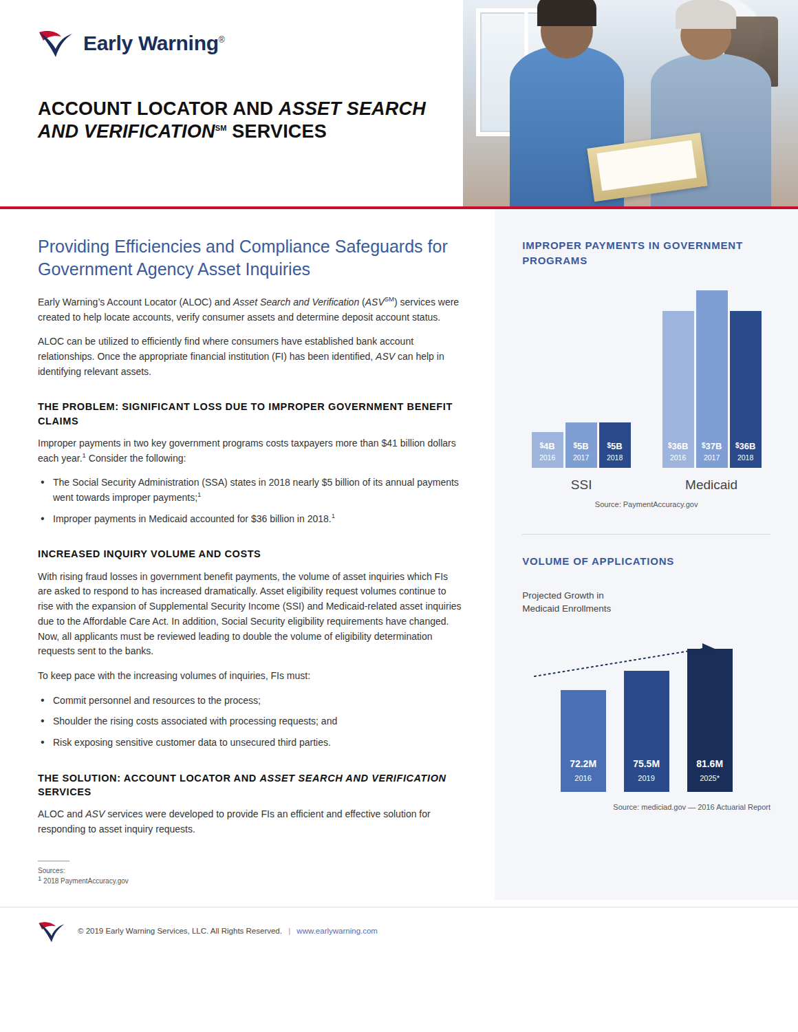Early Warning®
ACCOUNT LOCATOR AND ASSET SEARCH AND VERIFICATIONSM SERVICES
Providing Efficiencies and Compliance Safeguards for Government Agency Asset Inquiries
Early Warning’s Account Locator (ALOC) and Asset Search and Verification (ASVSM) services were created to help locate accounts, verify consumer assets and determine deposit account status.
ALOC can be utilized to efficiently find where consumers have established bank account relationships. Once the appropriate financial institution (FI) has been identified, ASV can help in identifying relevant assets.
THE PROBLEM: SIGNIFICANT LOSS DUE TO IMPROPER GOVERNMENT BENEFIT CLAIMS
Improper payments in two key government programs costs taxpayers more than $41 billion dollars each year.1 Consider the following:
The Social Security Administration (SSA) states in 2018 nearly $5 billion of its annual payments went towards improper payments;1
Improper payments in Medicaid accounted for $36 billion in 2018.1
INCREASED INQUIRY VOLUME AND COSTS
With rising fraud losses in government benefit payments, the volume of asset inquiries which FIs are asked to respond to has increased dramatically. Asset eligibility request volumes continue to rise with the expansion of Supplemental Security Income (SSI) and Medicaid-related asset inquiries due to the Affordable Care Act. In addition, Social Security eligibility requirements have changed. Now, all applicants must be reviewed leading to double the volume of eligibility determination requests sent to the banks.
To keep pace with the increasing volumes of inquiries, FIs must:
Commit personnel and resources to the process;
Shoulder the rising costs associated with processing requests; and
Risk exposing sensitive customer data to unsecured third parties.
THE SOLUTION: ACCOUNT LOCATOR AND ASSET SEARCH AND VERIFICATION SERVICES
ALOC and ASV services were developed to provide FIs an efficient and effective solution for responding to asset inquiry requests.
Sources:
1 2018 PaymentAccuracy.gov
IMPROPER PAYMENTS IN GOVERNMENT PROGRAMS
$4B 2016
$5B 2017
$5B 2018
$36B 2016
$37B 2017
$36B 2018
SSI Medicaid
Source: PaymentAccuracy.gov
VOLUME OF APPLICATIONS
Projected Growth in
Medicaid Enrollments
72.2M 2016
75.5M 2019
81.6M 2025*
Source: mediciad.gov — 2016 Actuarial Report
© 2019 Early Warning Services, LLC. All Rights Reserved. | www.earlywarning.com